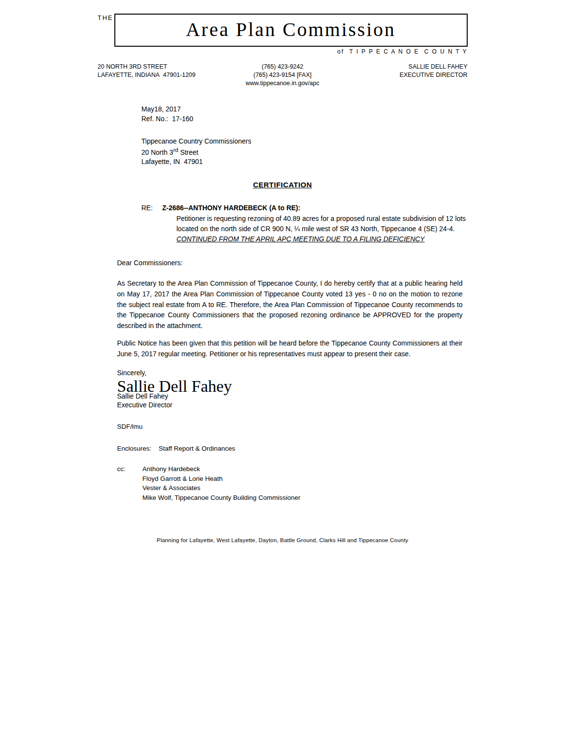THE
Area Plan Commission
of T I P P E C A N O E C O U N T Y
20 NORTH 3RD STREET
LAFAYETTE, INDIANA 47901-1209
(765) 423-9242
(765) 423-9154 [FAX]
www.tippecanoe.in.gov/apc
SALLIE DELL FAHEY
EXECUTIVE DIRECTOR
May18, 2017
Ref. No.: 17-160
Tippecanoe Country Commissioners
20 North 3rd Street
Lafayette, IN 47901
CERTIFICATION
RE: Z-2686--ANTHONY HARDEBECK (A to RE):
Petitioner is requesting rezoning of 40.89 acres for a proposed rural estate subdivision of 12 lots located on the north side of CR 900 N, ¼ mile west of SR 43 North, Tippecanoe 4 (SE) 24-4. CONTINUED FROM THE APRIL APC MEETING DUE TO A FILING DEFICIENCY
Dear Commissioners:
As Secretary to the Area Plan Commission of Tippecanoe County, I do hereby certify that at a public hearing held on May 17, 2017 the Area Plan Commission of Tippecanoe County voted 13 yes - 0 no on the motion to rezone the subject real estate from A to RE. Therefore, the Area Plan Commission of Tippecanoe County recommends to the Tippecanoe County Commissioners that the proposed rezoning ordinance be APPROVED for the property described in the attachment.
Public Notice has been given that this petition will be heard before the Tippecanoe County Commissioners at their June 5, 2017 regular meeting. Petitioner or his representatives must appear to present their case.
Sincerely,
Sallie Dell Fahey
Sallie Dell Fahey
Executive Director
SDF/lmu
Enclosures: Staff Report & Ordinances
cc:
Anthony Hardebeck
Floyd Garrott & Lorie Heath
Vester & Associates
Mike Wolf, Tippecanoe County Building Commissioner
Planning for Lafayette, West Lafayette, Dayton, Battle Ground, Clarks Hill and Tippecanoe County